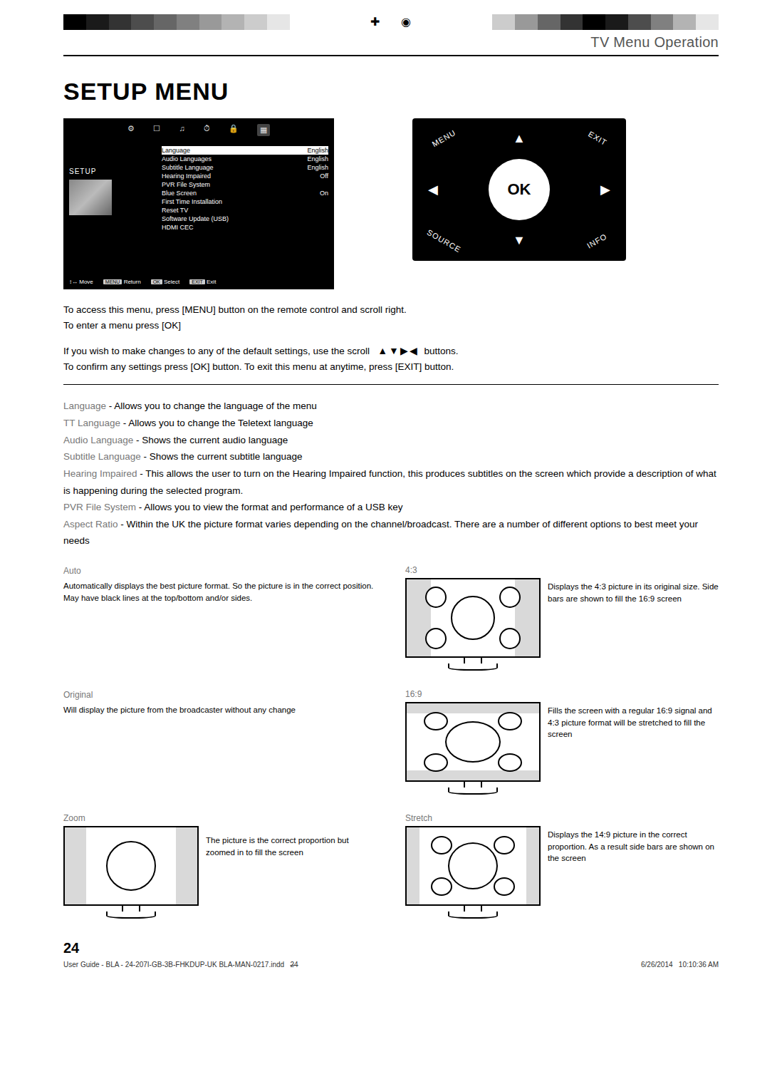✚ ◉
TV Menu Operation
SETUP MENU
⚙ ☐ ♫ ⏱ 🔒 ▦
SETUP
Language English
Audio Languages English
Subtitle Language English
Hearing Impaired Off
PVR File System
Blue Screen On
First Time Installation
Reset TV
Software Update (USB)
HDMI CEC
↕↔ Move MENU Return OK Select EXIT Exit
OK
MENU EXIT SOURCE INFO ▲ ▼ ◀ ▶
To access this menu, press [MENU] button on the remote control and scroll right.
To enter a menu press [OK]
If you wish to make changes to any of the default settings, use the scroll ▲▼▶◀ buttons.
To confirm any settings press [OK] button. To exit this menu at anytime, press [EXIT] button.
Language - Allows you to change the language of the menu
TT Language - Allows you to change the Teletext language
Audio Language - Shows the current audio language
Subtitle Language - Shows the current subtitle language
Hearing Impaired - This allows the user to turn on the Hearing Impaired function, this produces subtitles on the screen which provide a description of what is happening during the selected program.
PVR File System - Allows you to view the format and performance of a USB key
Aspect Ratio - Within the UK the picture format varies depending on the channel/broadcast. There are a number of different options to best meet your needs
Auto
Automatically displays the best picture format. So the picture is in the correct position. May have black lines at the top/bottom and/or sides.
4:3
Displays the 4:3 picture in its original size. Side bars are shown to fill the 16:9 screen
Original
Will display the picture from the broadcaster without any change
16:9
Fills the screen with a regular 16:9 signal and 4:3 picture format will be stretched to fill the screen
Zoom
The picture is the correct proportion but zoomed in to fill the screen
Stretch
Displays the 14:9 picture in the correct proportion. As a result side bars are shown on the screen
24
User Guide - BLA - 24-207I-GB-3B-FHKDUP-UK BLA-MAN-0217.indd 24 6/26/2014 10:10:36 AM